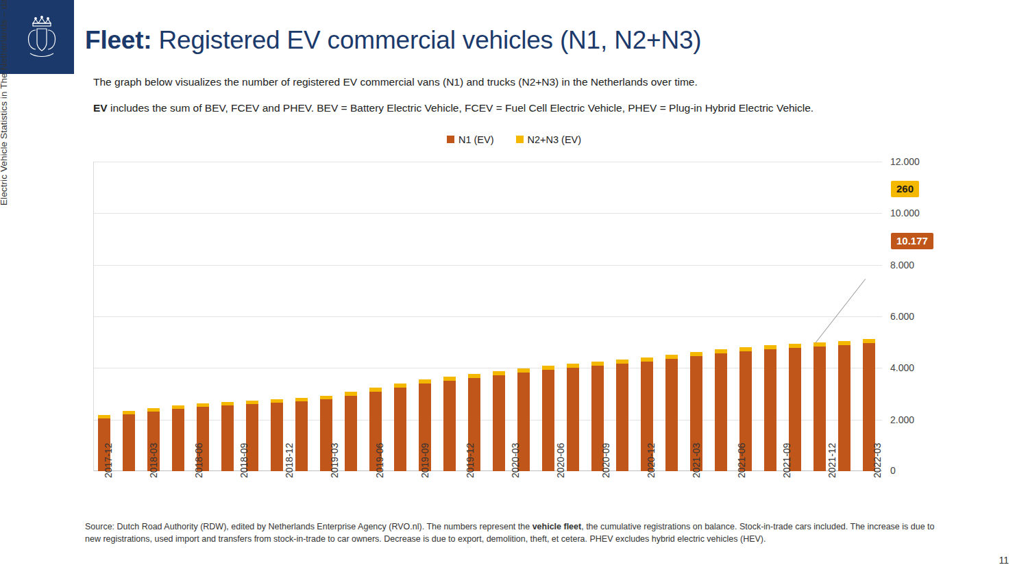Electric Vehicle Statistics in The Netherlands – data up to and including March 2022
Fleet: Registered EV commercial vehicles (N1, N2+N3)
The graph below visualizes the number of registered EV commercial vans (N1) and trucks (N2+N3) in the Netherlands over time.
EV includes the sum of BEV, FCEV and PHEV. BEV = Battery Electric Vehicle, FCEV = Fuel Cell Electric Vehicle, PHEV = Plug-in Hybrid Electric Vehicle.
N1 (EV) N2+N3 (EV)
12.000
10.000
8.000
6.000
4.000
2.000
0
NOTE: the bars above are a simplified rendering; the real chart has 52 bars. Below we overlay the full set of bars to match the original more closely.
2017-12
2018-03
2018-06
2018-09
2018-12
2019-03
2019-06
2019-09
2019-12
2020-03
2020-06
2020-09
2020-12
2021-03
2021-06
2021-09
2021-12
2022-03
260
10.177
Source: Dutch Road Authority (RDW), edited by Netherlands Enterprise Agency (RVO.nl). The numbers represent the vehicle fleet, the cumulative registrations on balance. Stock-in-trade cars included. The increase is due to new registrations, used import and transfers from stock-in-trade to car owners. Decrease is due to export, demolition, theft, et cetera. PHEV excludes hybrid electric vehicles (HEV).
11